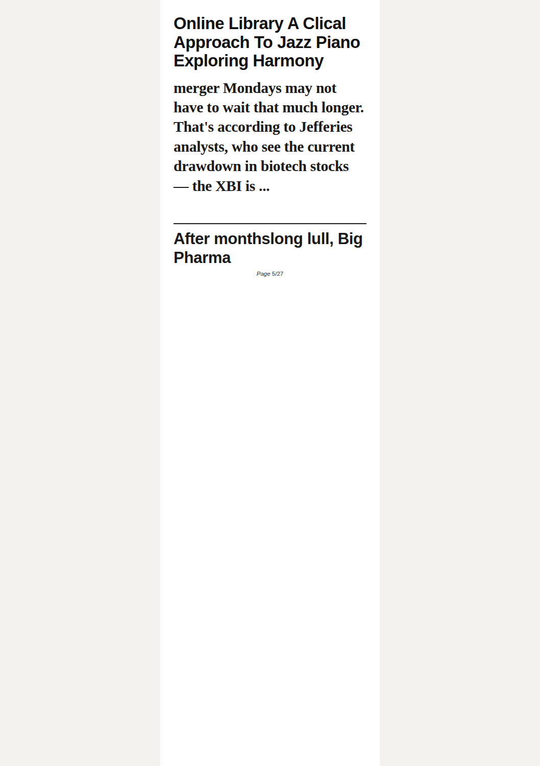Online Library A Clical Approach To Jazz Piano Exploring Harmony
merger Mondays may not have to wait that much longer. That's according to Jefferies analysts, who see the current drawdown in biotech stocks — the XBI is ...
After monthslong lull, Big Pharma
Page 5/27